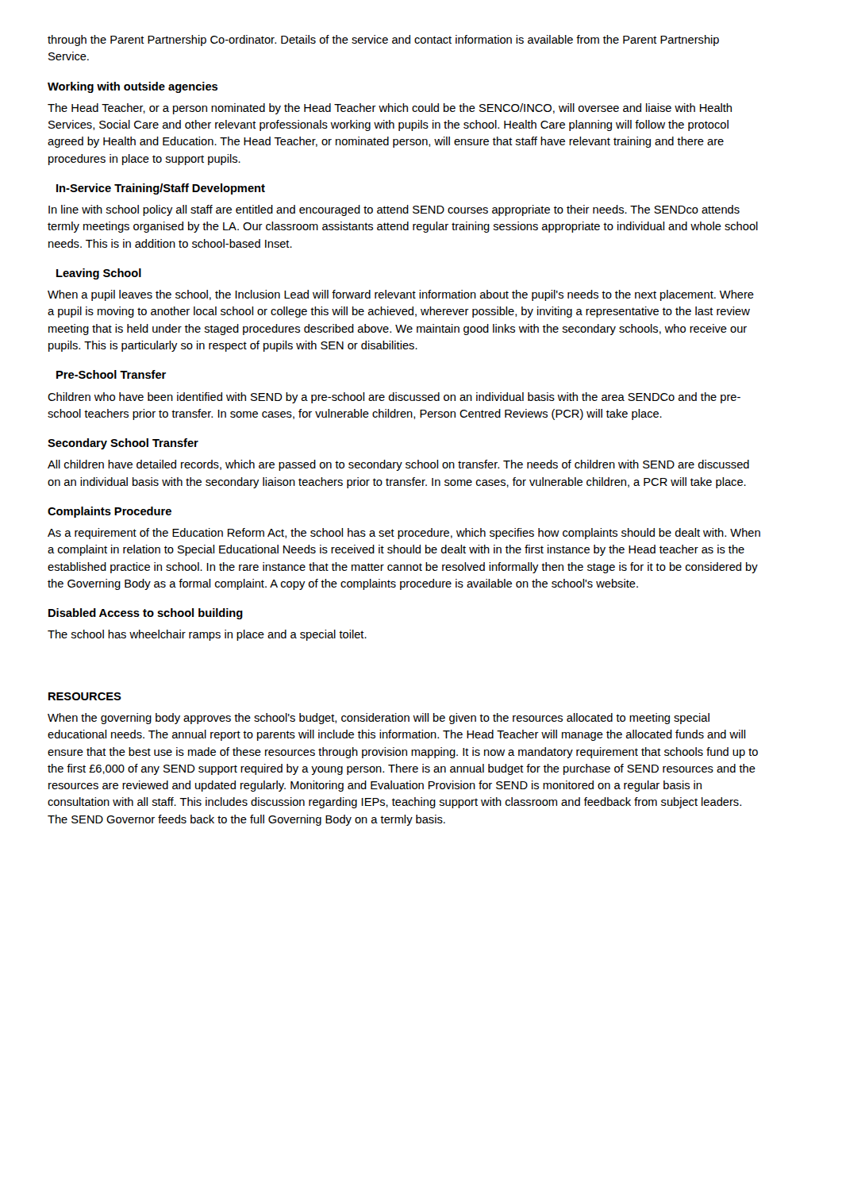through the Parent Partnership Co-ordinator. Details of the service and contact information is available from the Parent Partnership Service.
Working with outside agencies
The Head Teacher, or a person nominated by the Head Teacher which could be the SENCO/INCO, will oversee and liaise with Health Services, Social Care and other relevant professionals working with pupils in the school. Health Care planning will follow the protocol agreed by Health and Education. The Head Teacher, or nominated person, will ensure that staff have relevant training and there are procedures in place to support pupils.
In-Service Training/Staff Development
In line with school policy all staff are entitled and encouraged to attend SEND courses appropriate to their needs. The SENDco attends termly meetings organised by the LA. Our classroom assistants attend regular training sessions appropriate to individual and whole school needs. This is in addition to school-based Inset.
Leaving School
When a pupil leaves the school, the Inclusion Lead will forward relevant information about the pupil's needs to the next placement. Where a pupil is moving to another local school or college this will be achieved, wherever possible, by inviting a representative to the last review meeting that is held under the staged procedures described above. We maintain good links with the secondary schools, who receive our pupils. This is particularly so in respect of pupils with SEN or disabilities.
Pre-School Transfer
Children who have been identified with SEND by a pre-school are discussed on an individual basis with the area SENDCo and the pre-school teachers prior to transfer. In some cases, for vulnerable children, Person Centred Reviews (PCR) will take place.
Secondary School Transfer
All children have detailed records, which are passed on to secondary school on transfer. The needs of children with SEND are discussed on an individual basis with the secondary liaison teachers prior to transfer. In some cases, for vulnerable children, a PCR will take place.
Complaints Procedure
As a requirement of the Education Reform Act, the school has a set procedure, which specifies how complaints should be dealt with. When a complaint in relation to Special Educational Needs is received it should be dealt with in the first instance by the Head teacher as is the established practice in school. In the rare instance that the matter cannot be resolved informally then the stage is for it to be considered by the Governing Body as a formal complaint. A copy of the complaints procedure is available on the school's website.
Disabled Access to school building
The school has wheelchair ramps in place and a special toilet.
RESOURCES
When the governing body approves the school's budget, consideration will be given to the resources allocated to meeting special educational needs. The annual report to parents will include this information. The Head Teacher will manage the allocated funds and will ensure that the best use is made of these resources through provision mapping. It is now a mandatory requirement that schools fund up to the first £6,000 of any SEND support required by a young person. There is an annual budget for the purchase of SEND resources and the resources are reviewed and updated regularly. Monitoring and Evaluation Provision for SEND is monitored on a regular basis in consultation with all staff. This includes discussion regarding IEPs, teaching support with classroom and feedback from subject leaders.
The SEND Governor feeds back to the full Governing Body on a termly basis.